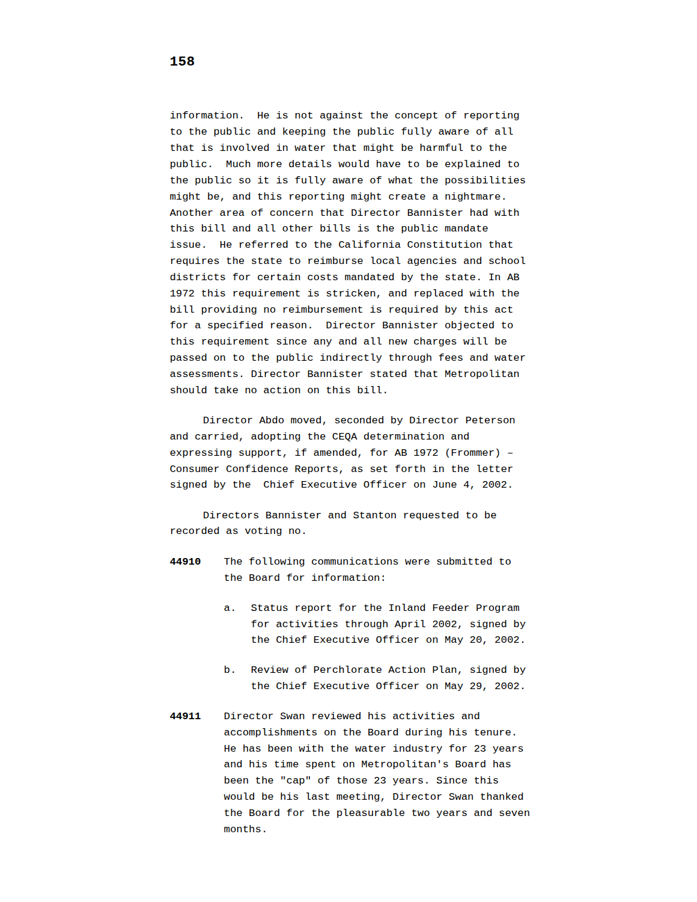158
information. He is not against the concept of reporting to the public and keeping the public fully aware of all that is involved in water that might be harmful to the public. Much more details would have to be explained to the public so it is fully aware of what the possibilities might be, and this reporting might create a nightmare. Another area of concern that Director Bannister had with this bill and all other bills is the public mandate issue. He referred to the California Constitution that requires the state to reimburse local agencies and school districts for certain costs mandated by the state. In AB 1972 this requirement is stricken, and replaced with the bill providing no reimbursement is required by this act for a specified reason. Director Bannister objected to this requirement since any and all new charges will be passed on to the public indirectly through fees and water assessments. Director Bannister stated that Metropolitan should take no action on this bill.
Director Abdo moved, seconded by Director Peterson and carried, adopting the CEQA determination and expressing support, if amended, for AB 1972 (Frommer) – Consumer Confidence Reports, as set forth in the letter signed by the Chief Executive Officer on June 4, 2002.
Directors Bannister and Stanton requested to be recorded as voting no.
44910
The following communications were submitted to the Board for information:
a. Status report for the Inland Feeder Program for activities through April 2002, signed by the Chief Executive Officer on May 20, 2002.
b. Review of Perchlorate Action Plan, signed by the Chief Executive Officer on May 29, 2002.
44911
Director Swan reviewed his activities and accomplishments on the Board during his tenure. He has been with the water industry for 23 years and his time spent on Metropolitan's Board has been the "cap" of those 23 years. Since this would be his last meeting, Director Swan thanked the Board for the pleasurable two years and seven months.